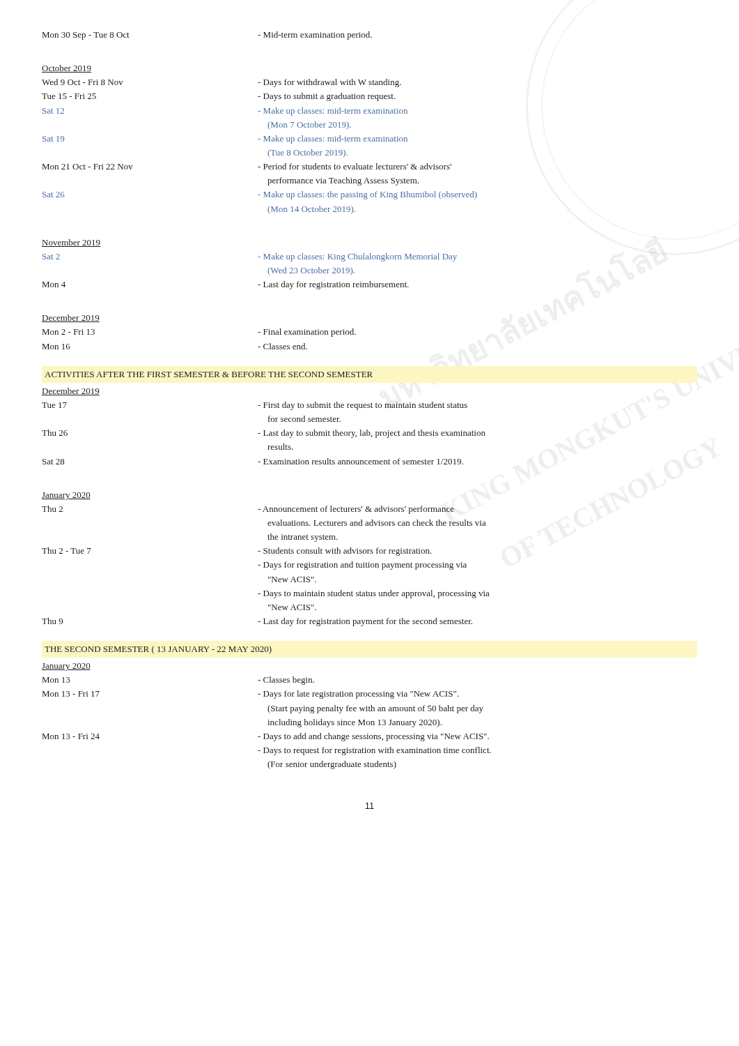มหาวิทยาลัยเทคโนโลยี
KING MONGKUT'S UNIVERSITY
OF TECHNOLOGY
| Mon 30 Sep - Tue 8 Oct | - Mid-term examination period. |
| October 2019 | |
| Wed 9 Oct - Fri 8 Nov | - Days for withdrawal with W standing. |
| Tue 15 - Fri 25 | - Days to submit a graduation request. |
| Sat 12 | - Make up classes: mid-term examination (Mon 7 October 2019). |
| Sat 19 | - Make up classes: mid-term examination (Tue 8 October 2019). |
| Mon 21 Oct - Fri 22 Nov | - Period for students to evaluate lecturers' & advisors' performance via Teaching Assess System. |
| Sat 26 | - Make up classes: the passing of King Bhumibol (observed) (Mon 14 October 2019). |
| November 2019 | |
| Sat 2 | - Make up classes: King Chulalongkorn Memorial Day (Wed 23 October 2019). |
| Mon 4 | - Last day for registration reimbursement. |
| December 2019 | |
| Mon 2 - Fri 13 | - Final examination period. |
| Mon 16 | - Classes end. |
ACTIVITIES AFTER THE FIRST SEMESTER & BEFORE THE SECOND SEMESTER
| December 2019 | |
| Tue 17 | - First day to submit the request to maintain student status for second semester. |
| Thu 26 | - Last day to submit theory, lab, project and thesis examination results. |
| Sat 28 | - Examination results announcement of semester 1/2019. |
| January 2020 | |
| Thu 2 | - Announcement of lecturers' & advisors' performance evaluations. Lecturers and advisors can check the results via the intranet system. |
| Thu 2 - Tue 7 | - Students consult with advisors for registration. - Days for registration and tuition payment processing via "New ACIS". - Days to maintain student status under approval, processing via "New ACIS". |
| Thu 9 | - Last day for registration payment for the second semester. |
THE SECOND SEMESTER ( 13 JANUARY - 22 MAY 2020)
| January 2020 | |
| Mon 13 | - Classes begin. |
| Mon 13 - Fri 17 | - Days for late registration processing via "New ACIS". (Start paying penalty fee with an amount of 50 baht per day including holidays since Mon 13 January 2020). |
| Mon 13 - Fri 24 | - Days to add and change sessions, processing via "New ACIS". - Days to request for registration with examination time conflict. (For senior undergraduate students) |
11